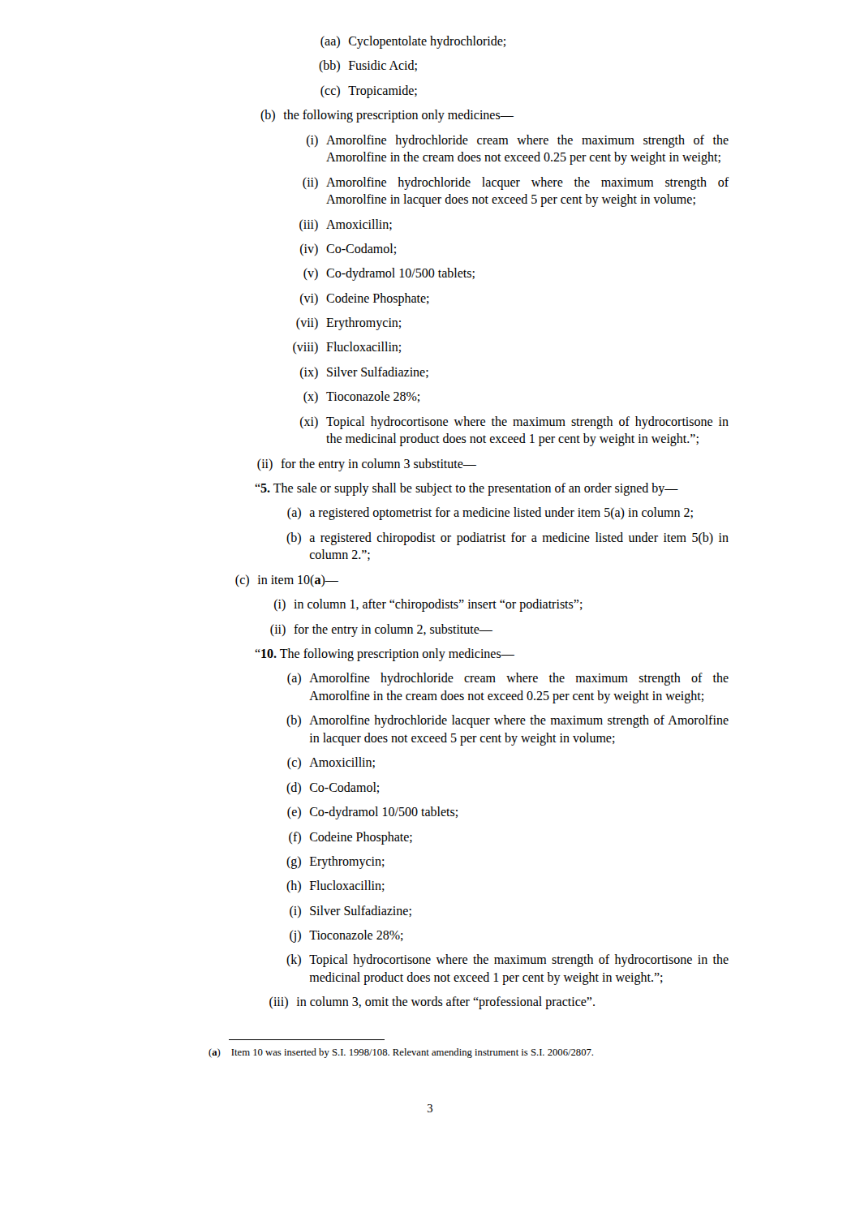(aa)
Cyclopentolate hydrochloride;
(bb)
Fusidic Acid;
(cc)
Tropicamide;
(b)
the following prescription only medicines—
(i)
Amorolfine hydrochloride cream where the maximum strength of the Amorolfine in the cream does not exceed 0.25 per cent by weight in weight;
(ii)
Amorolfine hydrochloride lacquer where the maximum strength of Amorolfine in lacquer does not exceed 5 per cent by weight in volume;
(iii)
Amoxicillin;
(iv)
Co-Codamol;
(v)
Co-dydramol 10/500 tablets;
(vi)
Codeine Phosphate;
(vii)
Erythromycin;
(viii)
Flucloxacillin;
(ix)
Silver Sulfadiazine;
(x)
Tioconazole 28%;
(xi)
Topical hydrocortisone where the maximum strength of hydrocortisone in the medicinal product does not exceed 1 per cent by weight in weight.”;
(ii)
for the entry in column 3 substitute—
“5. The sale or supply shall be subject to the presentation of an order signed by—
(a)
a registered optometrist for a medicine listed under item 5(a) in column 2;
(b)
a registered chiropodist or podiatrist for a medicine listed under item 5(b) in column 2.”;
(c)
in item 10(a)—
(i)
in column 1, after “chiropodists” insert “or podiatrists”;
(ii)
for the entry in column 2, substitute—
“10. The following prescription only medicines—
(a)
Amorolfine hydrochloride cream where the maximum strength of the Amorolfine in the cream does not exceed 0.25 per cent by weight in weight;
(b)
Amorolfine hydrochloride lacquer where the maximum strength of Amorolfine in lacquer does not exceed 5 per cent by weight in volume;
(c)
Amoxicillin;
(d)
Co-Codamol;
(e)
Co-dydramol 10/500 tablets;
(f)
Codeine Phosphate;
(g)
Erythromycin;
(h)
Flucloxacillin;
(i)
Silver Sulfadiazine;
(j)
Tioconazole 28%;
(k)
Topical hydrocortisone where the maximum strength of hydrocortisone in the medicinal product does not exceed 1 per cent by weight in weight.”;
(iii)
in column 3, omit the words after “professional practice”.
(a)
Item 10 was inserted by S.I. 1998/108. Relevant amending instrument is S.I. 2006/2807.
3